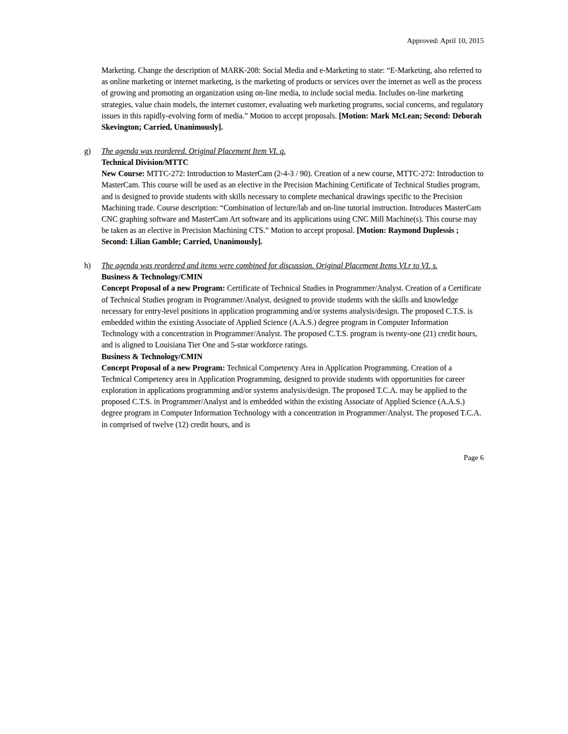Approved: April 10, 2015
Marketing. Change the description of MARK-208: Social Media and e-Marketing to state: “E-Marketing, also referred to as online marketing or internet marketing, is the marketing of products or services over the internet as well as the process of growing and promoting an organization using on-line media, to include social media. Includes on-line marketing strategies, value chain models, the internet customer, evaluating web marketing programs, social concerns, and regulatory issues in this rapidly-evolving form of media.” Motion to accept proposals. [Motion: Mark McLean; Second: Deborah Skevington; Carried, Unanimously].
g) The agenda was reordered. Original Placement Item VI. q. Technical Division/MTTC New Course: MTTC-272: Introduction to MasterCam (2-4-3 / 90). Creation of a new course, MTTC-272: Introduction to MasterCam. This course will be used as an elective in the Precision Machining Certificate of Technical Studies program, and is designed to provide students with skills necessary to complete mechanical drawings specific to the Precision Machining trade. Course description: “Combination of lecture/lab and on-line tutorial instruction. Introduces MasterCam CNC graphing software and MasterCam Art software and its applications using CNC Mill Machine(s). This course may be taken as an elective in Precision Machining CTS.” Motion to accept proposal. [Motion: Raymond Duplessis ; Second: Lilian Gamble; Carried, Unanimously].
h) The agenda was reordered and items were combined for discussion. Original Placement Items VI.r to VI. s. Business & Technology/CMIN Concept Proposal of a new Program: Certificate of Technical Studies in Programmer/Analyst. Creation of a Certificate of Technical Studies program in Programmer/Analyst, designed to provide students with the skills and knowledge necessary for entry-level positions in application programming and/or systems analysis/design. The proposed C.T.S. is embedded within the existing Associate of Applied Science (A.A.S.) degree program in Computer Information Technology with a concentration in Programmer/Analyst. The proposed C.T.S. program is twenty-one (21) credit hours, and is aligned to Louisiana Tier One and 5-star workforce ratings. Business & Technology/CMIN Concept Proposal of a new Program: Technical Competency Area in Application Programming. Creation of a Technical Competency area in Application Programming, designed to provide students with opportunities for career exploration in applications programming and/or systems analysis/design. The proposed T.C.A. may be applied to the proposed C.T.S. in Programmer/Analyst and is embedded within the existing Associate of Applied Science (A.A.S.) degree program in Computer Information Technology with a concentration in Programmer/Analyst. The proposed T.C.A. in comprised of twelve (12) credit hours, and is
Page 6